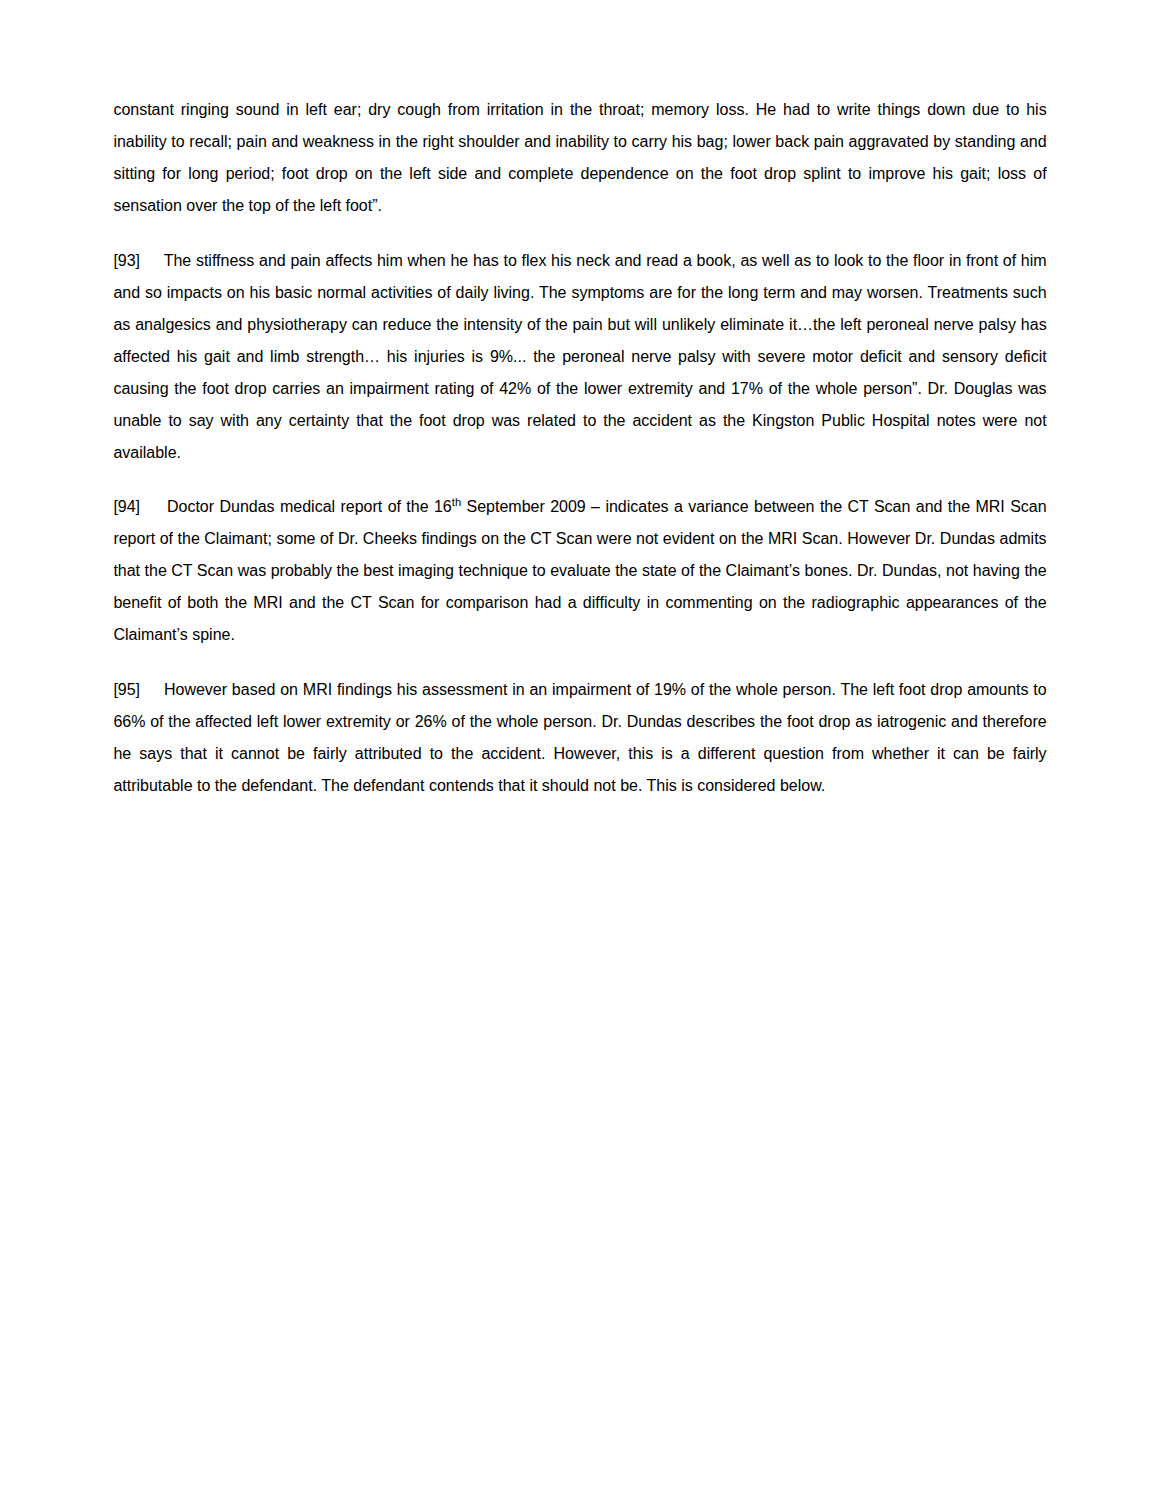constant ringing sound in left ear; dry cough from irritation in the throat; memory loss. He had to write things down due to his inability to recall; pain and weakness in the right shoulder and inability to carry his bag; lower back pain aggravated by standing and sitting for long period; foot drop on the left side and complete dependence on the foot drop splint to improve his gait; loss of sensation over the top of the left foot”.
[93] The stiffness and pain affects him when he has to flex his neck and read a book, as well as to look to the floor in front of him and so impacts on his basic normal activities of daily living. The symptoms are for the long term and may worsen. Treatments such as analgesics and physiotherapy can reduce the intensity of the pain but will unlikely eliminate it…the left peroneal nerve palsy has affected his gait and limb strength… his injuries is 9%... the peroneal nerve palsy with severe motor deficit and sensory deficit causing the foot drop carries an impairment rating of 42% of the lower extremity and 17% of the whole person”. Dr. Douglas was unable to say with any certainty that the foot drop was related to the accident as the Kingston Public Hospital notes were not available.
[94] Doctor Dundas medical report of the 16th September 2009 – indicates a variance between the CT Scan and the MRI Scan report of the Claimant; some of Dr. Cheeks findings on the CT Scan were not evident on the MRI Scan. However Dr. Dundas admits that the CT Scan was probably the best imaging technique to evaluate the state of the Claimant’s bones. Dr. Dundas, not having the benefit of both the MRI and the CT Scan for comparison had a difficulty in commenting on the radiographic appearances of the Claimant’s spine.
[95] However based on MRI findings his assessment in an impairment of 19% of the whole person. The left foot drop amounts to 66% of the affected left lower extremity or 26% of the whole person. Dr. Dundas describes the foot drop as iatrogenic and therefore he says that it cannot be fairly attributed to the accident. However, this is a different question from whether it can be fairly attributable to the defendant. The defendant contends that it should not be. This is considered below.